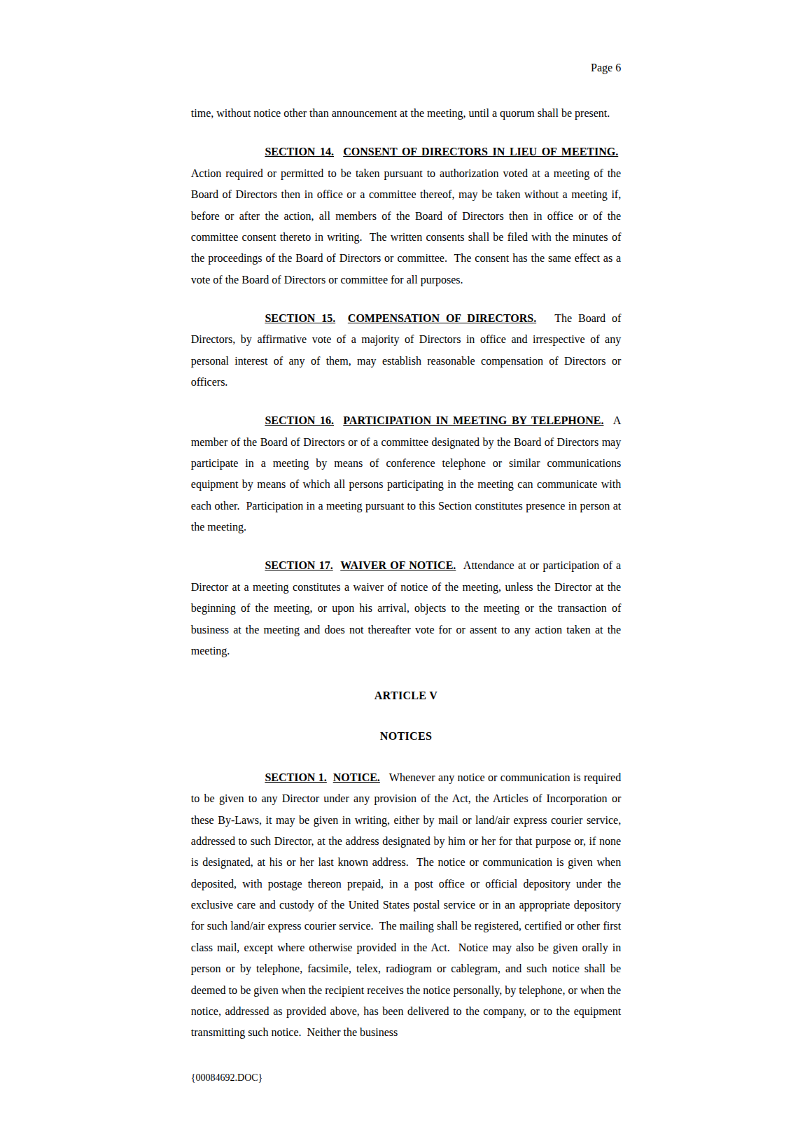Page 6
time, without notice other than announcement at the meeting, until a quorum shall be present.
SECTION 14. CONSENT OF DIRECTORS IN LIEU OF MEETING. Action required or permitted to be taken pursuant to authorization voted at a meeting of the Board of Directors then in office or a committee thereof, may be taken without a meeting if, before or after the action, all members of the Board of Directors then in office or of the committee consent thereto in writing. The written consents shall be filed with the minutes of the proceedings of the Board of Directors or committee. The consent has the same effect as a vote of the Board of Directors or committee for all purposes.
SECTION 15. COMPENSATION OF DIRECTORS. The Board of Directors, by affirmative vote of a majority of Directors in office and irrespective of any personal interest of any of them, may establish reasonable compensation of Directors or officers.
SECTION 16. PARTICIPATION IN MEETING BY TELEPHONE. A member of the Board of Directors or of a committee designated by the Board of Directors may participate in a meeting by means of conference telephone or similar communications equipment by means of which all persons participating in the meeting can communicate with each other. Participation in a meeting pursuant to this Section constitutes presence in person at the meeting.
SECTION 17. WAIVER OF NOTICE. Attendance at or participation of a Director at a meeting constitutes a waiver of notice of the meeting, unless the Director at the beginning of the meeting, or upon his arrival, objects to the meeting or the transaction of business at the meeting and does not thereafter vote for or assent to any action taken at the meeting.
ARTICLE V
NOTICES
SECTION 1. NOTICE. Whenever any notice or communication is required to be given to any Director under any provision of the Act, the Articles of Incorporation or these By-Laws, it may be given in writing, either by mail or land/air express courier service, addressed to such Director, at the address designated by him or her for that purpose or, if none is designated, at his or her last known address. The notice or communication is given when deposited, with postage thereon prepaid, in a post office or official depository under the exclusive care and custody of the United States postal service or in an appropriate depository for such land/air express courier service. The mailing shall be registered, certified or other first class mail, except where otherwise provided in the Act. Notice may also be given orally in person or by telephone, facsimile, telex, radiogram or cablegram, and such notice shall be deemed to be given when the recipient receives the notice personally, by telephone, or when the notice, addressed as provided above, has been delivered to the company, or to the equipment transmitting such notice. Neither the business
{00084692.DOC}